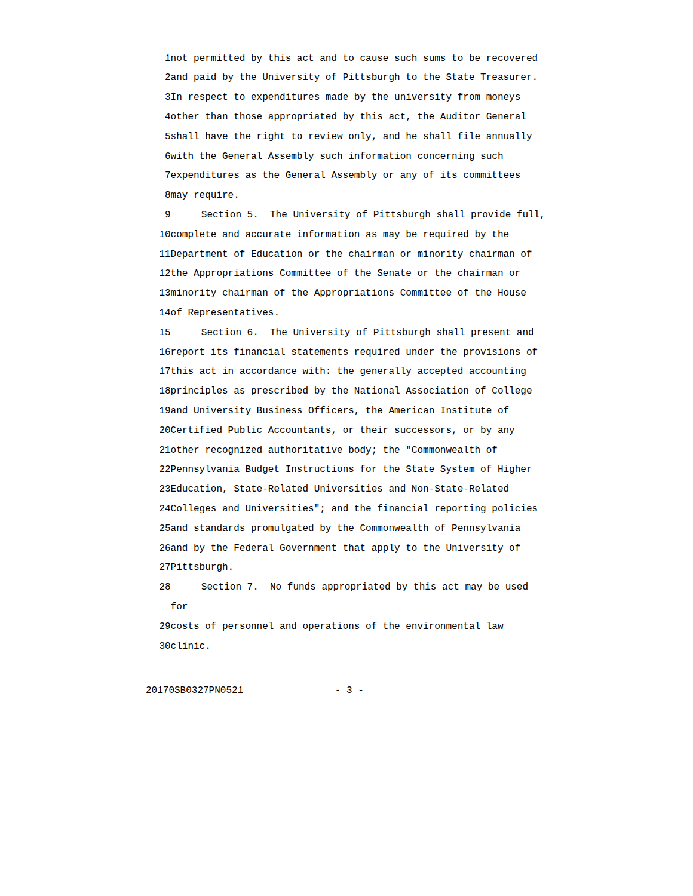| 1 | not permitted by this act and to cause such sums to be recovered |
| 2 | and paid by the University of Pittsburgh to the State Treasurer. |
| 3 | In respect to expenditures made by the university from moneys |
| 4 | other than those appropriated by this act, the Auditor General |
| 5 | shall have the right to review only, and he shall file annually |
| 6 | with the General Assembly such information concerning such |
| 7 | expenditures as the General Assembly or any of its committees |
| 8 | may require. |
| 9 | Section 5. The University of Pittsburgh shall provide full, |
| 10 | complete and accurate information as may be required by the |
| 11 | Department of Education or the chairman or minority chairman of |
| 12 | the Appropriations Committee of the Senate or the chairman or |
| 13 | minority chairman of the Appropriations Committee of the House |
| 14 | of Representatives. |
| 15 | Section 6. The University of Pittsburgh shall present and |
| 16 | report its financial statements required under the provisions of |
| 17 | this act in accordance with: the generally accepted accounting |
| 18 | principles as prescribed by the National Association of College |
| 19 | and University Business Officers, the American Institute of |
| 20 | Certified Public Accountants, or their successors, or by any |
| 21 | other recognized authoritative body; the "Commonwealth of |
| 22 | Pennsylvania Budget Instructions for the State System of Higher |
| 23 | Education, State-Related Universities and Non-State-Related |
| 24 | Colleges and Universities"; and the financial reporting policies |
| 25 | and standards promulgated by the Commonwealth of Pennsylvania |
| 26 | and by the Federal Government that apply to the University of |
| 27 | Pittsburgh. |
| 28 | Section 7. No funds appropriated by this act may be used for |
| 29 | costs of personnel and operations of the environmental law |
| 30 | clinic. |
20170SB0327PN0521 - 3 -